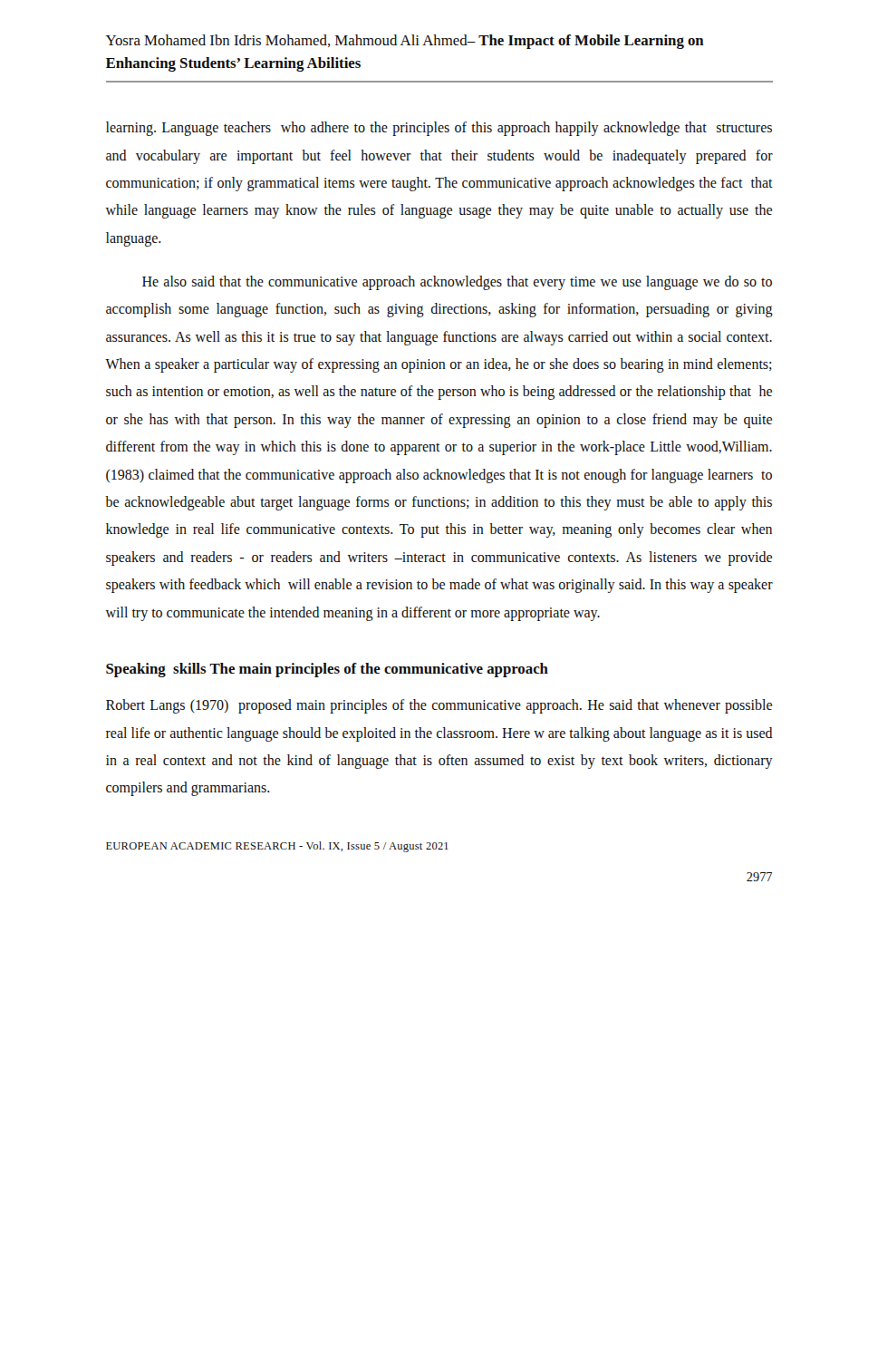Yosra Mohamed Ibn Idris Mohamed, Mahmoud Ali Ahmed– The Impact of Mobile Learning on Enhancing Students’ Learning Abilities
learning. Language teachers who adhere to the principles of this approach happily acknowledge that structures and vocabulary are important but feel however that their students would be inadequately prepared for communication; if only grammatical items were taught. The communicative approach acknowledges the fact that while language learners may know the rules of language usage they may be quite unable to actually use the language.
He also said that the communicative approach acknowledges that every time we use language we do so to accomplish some language function, such as giving directions, asking for information, persuading or giving assurances. As well as this it is true to say that language functions are always carried out within a social context. When a speaker a particular way of expressing an opinion or an idea, he or she does so bearing in mind elements; such as intention or emotion, as well as the nature of the person who is being addressed or the relationship that he or she has with that person. In this way the manner of expressing an opinion to a close friend may be quite different from the way in which this is done to apparent or to a superior in the work-place Little wood,William.(1983) claimed that the communicative approach also acknowledges that It is not enough for language learners to be acknowledgeable abut target language forms or functions; in addition to this they must be able to apply this knowledge in real life communicative contexts. To put this in better way, meaning only becomes clear when speakers and readers - or readers and writers –interact in communicative contexts. As listeners we provide speakers with feedback which will enable a revision to be made of what was originally said. In this way a speaker will try to communicate the intended meaning in a different or more appropriate way.
Speaking skills The main principles of the communicative approach
Robert Langs (1970) proposed main principles of the communicative approach. He said that whenever possible real life or authentic language should be exploited in the classroom. Here w are talking about language as it is used in a real context and not the kind of language that is often assumed to exist by text book writers, dictionary compilers and grammarians.
EUROPEAN ACADEMIC RESEARCH - Vol. IX, Issue 5 / August 2021 2977